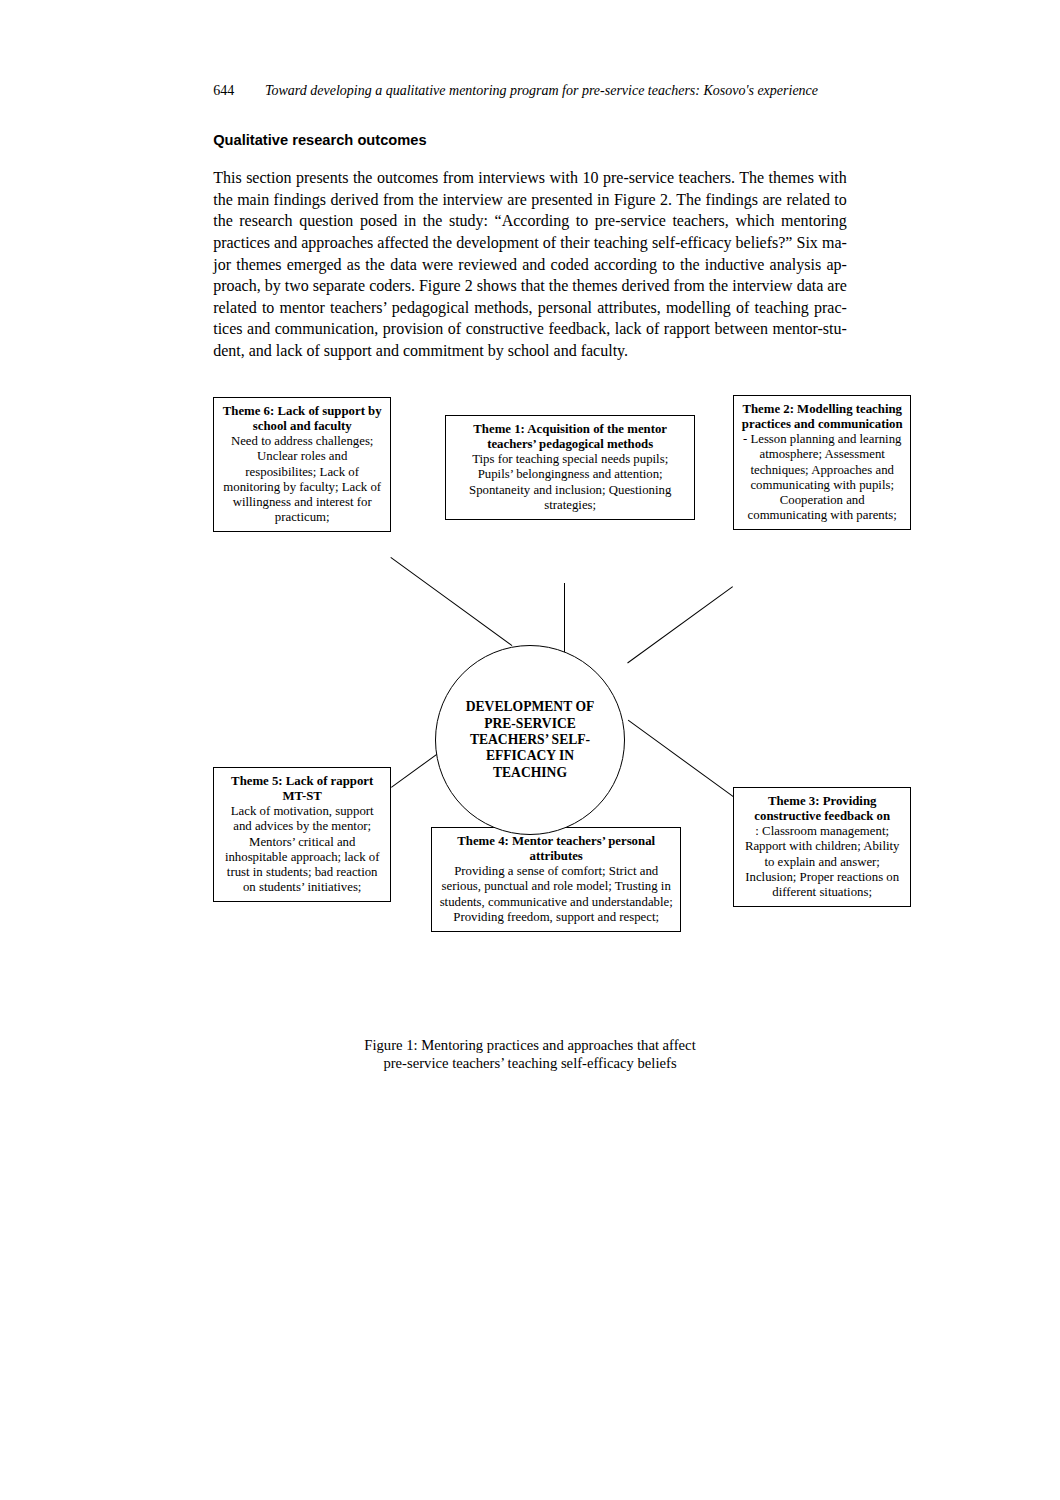644 Toward developing a qualitative mentoring program for pre-service teachers: Kosovo's experience
Qualitative research outcomes
This section presents the outcomes from interviews with 10 pre-service teachers. The themes with the main findings derived from the interview are presented in Figure 2. The findings are related to the research question posed in the study: “According to pre-service teachers, which mentoring practices and approaches affected the development of their teaching self-efficacy beliefs?” Six major themes emerged as the data were reviewed and coded according to the inductive analysis approach, by two separate coders. Figure 2 shows that the themes derived from the interview data are related to mentor teachers’ pedagogical methods, personal attributes, modelling of teaching practices and communication, provision of constructive feedback, lack of rapport between mentor-student, and lack of support and commitment by school and faculty.
Theme 6: Lack of support by school and faculty
Need to address challenges; Unclear roles and resposibilites; Lack of monitoring by faculty; Lack of willingness and interest for practicum;
Theme 1: Acquisition of the mentor teachers’ pedagogical methods
Tips for teaching special needs pupils; Pupils’ belongingness and attention; Spontaneity and inclusion; Questioning strategies;
Theme 2: Modelling teaching practices and communication
- Lesson planning and learning atmosphere; Assessment techniques; Approaches and communicating with pupils; Cooperation and communicating with parents;
DEVELOPMENT OF PRE-SERVICE TEACHERS’ SELF-EFFICACY IN TEACHING
Theme 5: Lack of rapport MT-ST
Lack of motivation, support and advices by the mentor; Mentors’ critical and inhospitable approach; lack of trust in students; bad reaction on students’ initiatives;
Theme 4: Mentor teachers’ personal attributes
Providing a sense of comfort; Strict and serious, punctual and role model; Trusting in students, communicative and understandable; Providing freedom, support and respect;
Theme 3: Providing constructive feedback on
: Classroom management; Rapport with children; Ability to explain and answer; Inclusion; Proper reactions on different situations;
Figure 1: Mentoring practices and approaches that affect
pre-service teachers’ teaching self-efficacy beliefs